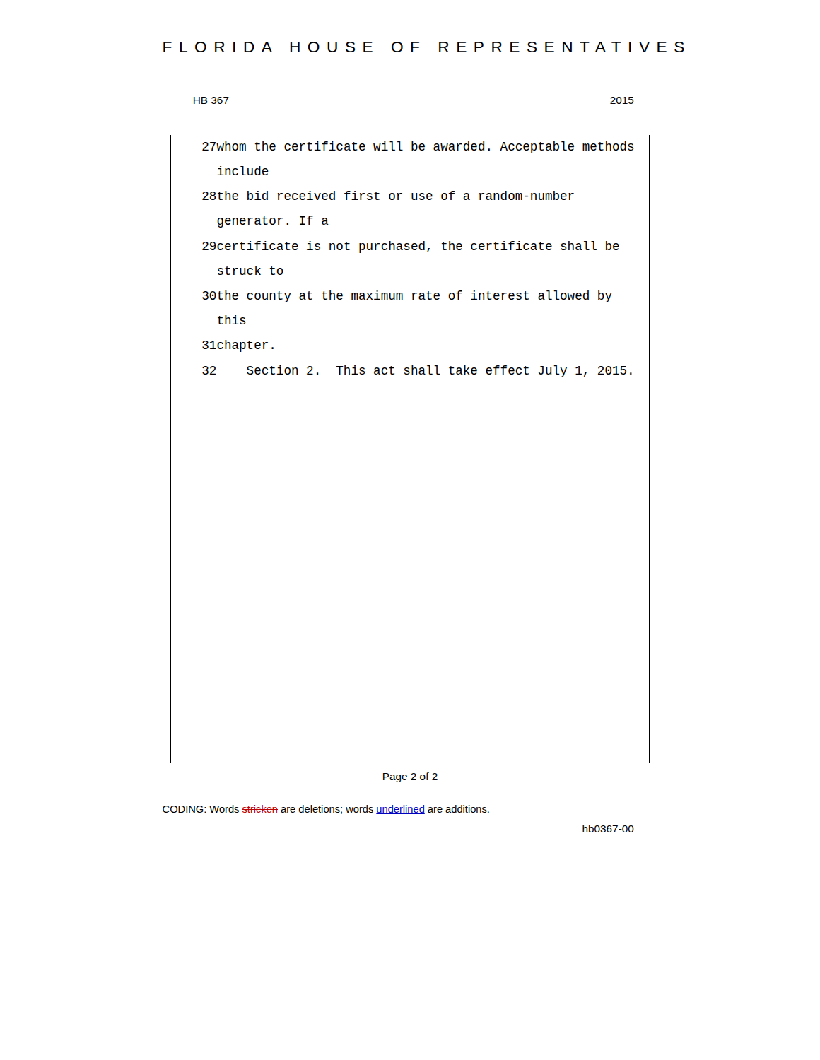FLORIDA HOUSE OF REPRESENTATIVES
HB 367 2015
| 27 | whom the certificate will be awarded. Acceptable methods include |
| 28 | the bid received first or use of a random-number generator. If a |
| 29 | certificate is not purchased, the certificate shall be struck to |
| 30 | the county at the maximum rate of interest allowed by this |
| 31 | chapter. |
| 32 | Section 2. This act shall take effect July 1, 2015. |
Page 2 of 2
CODING: Words stricken are deletions; words underlined are additions.
hb0367-00